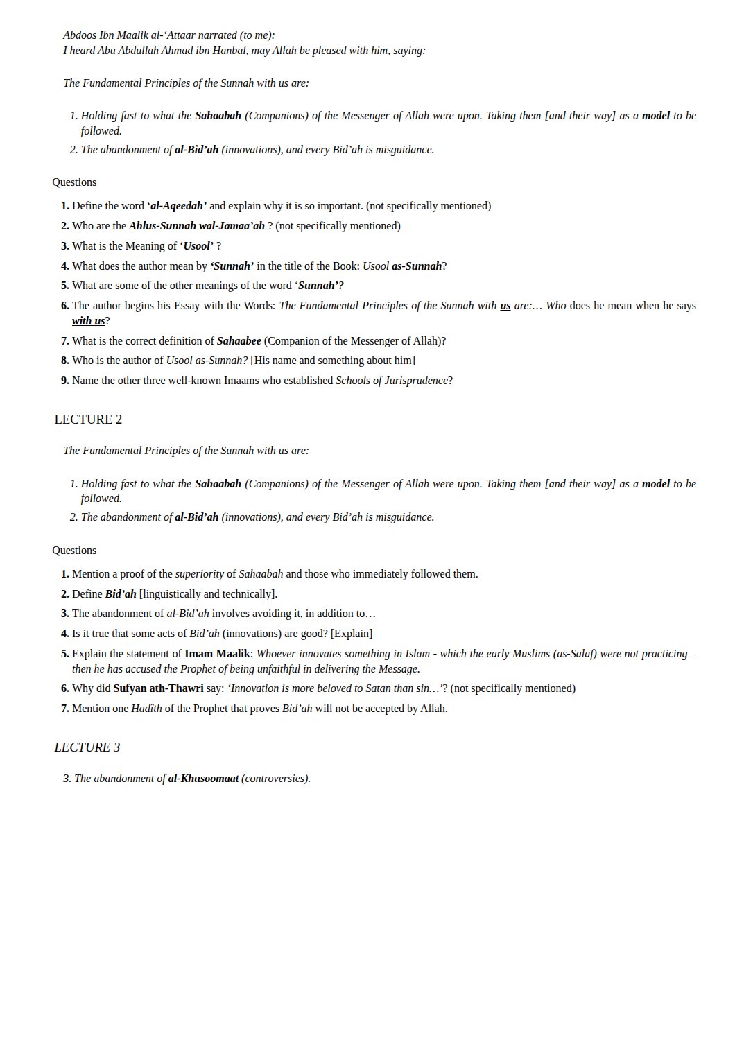Abdoos Ibn Maalik al-‘Attaar narrated (to me):
I heard Abu Abdullah Ahmad ibn Hanbal, may Allah be pleased with him, saying:
The Fundamental Principles of the Sunnah with us are:
Holding fast to what the Sahaabah (Companions) of the Messenger of Allah were upon. Taking them [and their way] as a model to be followed.
The abandonment of al-Bid’ah (innovations), and every Bid’ah is misguidance.
Questions
Define the word ‘al-Aqeedah’ and explain why it is so important. (not specifically mentioned)
Who are the Ahlus-Sunnah wal-Jamaa’ah ? (not specifically mentioned)
What is the Meaning of ‘Usool’ ?
What does the author mean by ‘Sunnah’ in the title of the Book: Usool as-Sunnah?
What are some of the other meanings of the word ‘Sunnah’?
The author begins his Essay with the Words: The Fundamental Principles of the Sunnah with us are:… Who does he mean when he says with us?
What is the correct definition of Sahaabee (Companion of the Messenger of Allah)?
Who is the author of Usool as-Sunnah? [His name and something about him]
Name the other three well-known Imaams who established Schools of Jurisprudence?
LECTURE 2
The Fundamental Principles of the Sunnah with us are:
Holding fast to what the Sahaabah (Companions) of the Messenger of Allah were upon. Taking them [and their way] as a model to be followed.
The abandonment of al-Bid’ah (innovations), and every Bid’ah is misguidance.
Questions
Mention a proof of the superiority of Sahaabah and those who immediately followed them.
Define Bid’ah [linguistically and technically].
The abandonment of al-Bid’ah involves avoiding it, in addition to…
Is it true that some acts of Bid’ah (innovations) are good? [Explain]
Explain the statement of Imam Maalik: Whoever innovates something in Islam - which the early Muslims (as-Salaf) were not practicing – then he has accused the Prophet of being unfaithful in delivering the Message.
Why did Sufyan ath-Thawri say: ‘Innovation is more beloved to Satan than sin…’? (not specifically mentioned)
Mention one Hadîth of the Prophet that proves Bid’ah will not be accepted by Allah.
LECTURE 3
3. The abandonment of al-Khusoomaat (controversies).